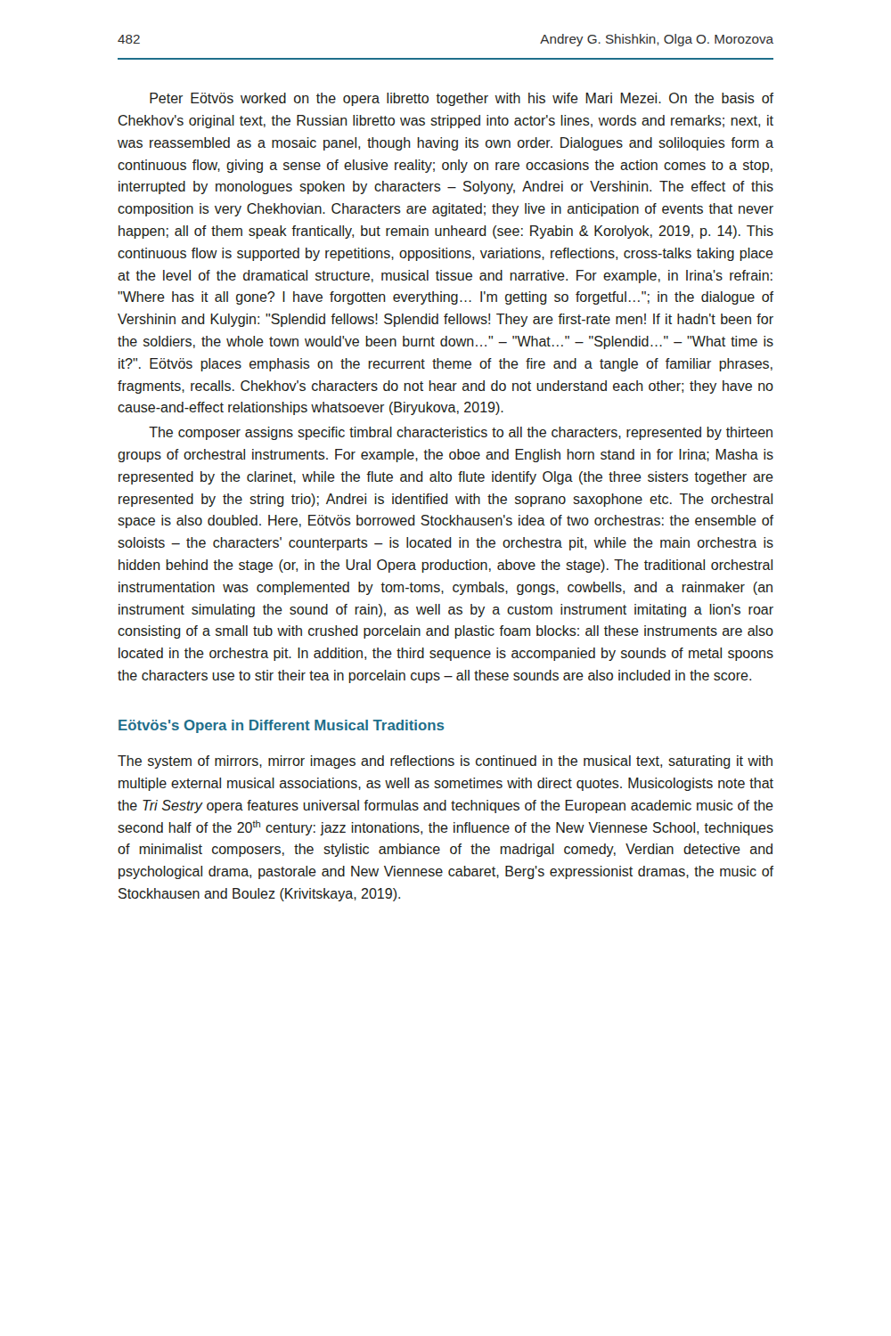482 Andrey G. Shishkin, Olga O. Morozova
Peter Eötvös worked on the opera libretto together with his wife Mari Mezei. On the basis of Chekhov's original text, the Russian libretto was stripped into actor's lines, words and remarks; next, it was reassembled as a mosaic panel, though having its own order. Dialogues and soliloquies form a continuous flow, giving a sense of elusive reality; only on rare occasions the action comes to a stop, interrupted by monologues spoken by characters – Solyony, Andrei or Vershinin. The effect of this composition is very Chekhovian. Characters are agitated; they live in anticipation of events that never happen; all of them speak frantically, but remain unheard (see: Ryabin & Korolyok, 2019, p. 14). This continuous flow is supported by repetitions, oppositions, variations, reflections, cross-talks taking place at the level of the dramatical structure, musical tissue and narrative. For example, in Irina's refrain: "Where has it all gone? I have forgotten everything… I'm getting so forgetful…"; in the dialogue of Vershinin and Kulygin: "Splendid fellows! Splendid fellows! They are first-rate men! If it hadn't been for the soldiers, the whole town would've been burnt down…" – "What…" – "Splendid…" – "What time is it?". Eötvös places emphasis on the recurrent theme of the fire and a tangle of familiar phrases, fragments, recalls. Chekhov's characters do not hear and do not understand each other; they have no cause-and-effect relationships whatsoever (Biryukova, 2019).
The composer assigns specific timbral characteristics to all the characters, represented by thirteen groups of orchestral instruments. For example, the oboe and English horn stand in for Irina; Masha is represented by the clarinet, while the flute and alto flute identify Olga (the three sisters together are represented by the string trio); Andrei is identified with the soprano saxophone etc. The orchestral space is also doubled. Here, Eötvös borrowed Stockhausen's idea of two orchestras: the ensemble of soloists – the characters' counterparts – is located in the orchestra pit, while the main orchestra is hidden behind the stage (or, in the Ural Opera production, above the stage). The traditional orchestral instrumentation was complemented by tom-toms, cymbals, gongs, cowbells, and a rainmaker (an instrument simulating the sound of rain), as well as by a custom instrument imitating a lion's roar consisting of a small tub with crushed porcelain and plastic foam blocks: all these instruments are also located in the orchestra pit. In addition, the third sequence is accompanied by sounds of metal spoons the characters use to stir their tea in porcelain cups – all these sounds are also included in the score.
Eötvös's Opera in Different Musical Traditions
The system of mirrors, mirror images and reflections is continued in the musical text, saturating it with multiple external musical associations, as well as sometimes with direct quotes. Musicologists note that the Tri Sestry opera features universal formulas and techniques of the European academic music of the second half of the 20th century: jazz intonations, the influence of the New Viennese School, techniques of minimalist composers, the stylistic ambiance of the madrigal comedy, Verdian detective and psychological drama, pastorale and New Viennese cabaret, Berg's expressionist dramas, the music of Stockhausen and Boulez (Krivitskaya, 2019).